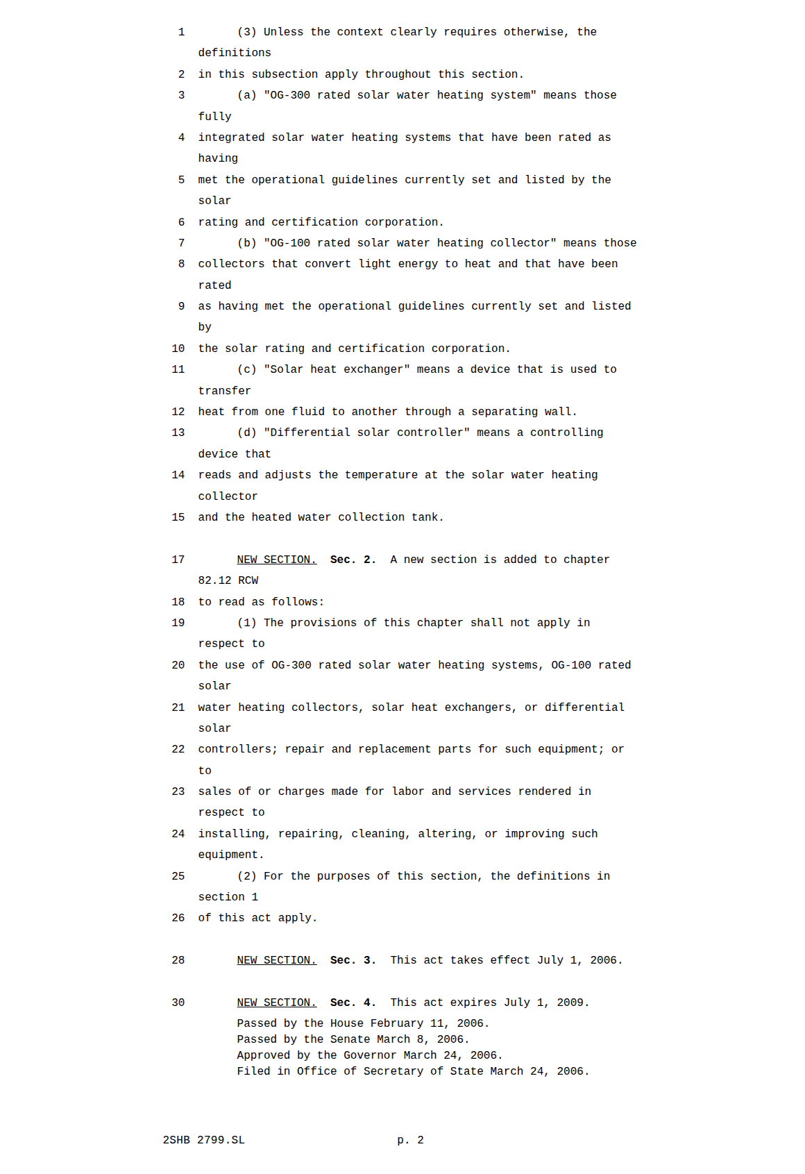(3) Unless the context clearly requires otherwise, the definitions
in this subsection apply throughout this section.
(a) "OG-300 rated solar water heating system" means those fully
integrated solar water heating systems that have been rated as having
met the operational guidelines currently set and listed by the solar
rating and certification corporation.
(b) "OG-100 rated solar water heating collector" means those
collectors that convert light energy to heat and that have been rated
as having met the operational guidelines currently set and listed by
the solar rating and certification corporation.
(c) "Solar heat exchanger" means a device that is used to transfer
heat from one fluid to another through a separating wall.
(d) "Differential solar controller" means a controlling device that
reads and adjusts the temperature at the solar water heating collector
and the heated water collection tank.
NEW SECTION. Sec. 2. A new section is added to chapter 82.12 RCW
to read as follows:
(1) The provisions of this chapter shall not apply in respect to
the use of OG-300 rated solar water heating systems, OG-100 rated solar
water heating collectors, solar heat exchangers, or differential solar
controllers; repair and replacement parts for such equipment; or to
sales of or charges made for labor and services rendered in respect to
installing, repairing, cleaning, altering, or improving such equipment.
(2) For the purposes of this section, the definitions in section 1
of this act apply.
NEW SECTION. Sec. 3. This act takes effect July 1, 2006.
NEW SECTION. Sec. 4. This act expires July 1, 2009.
Passed by the House February 11, 2006.
Passed by the Senate March 8, 2006.
Approved by the Governor March 24, 2006.
Filed in Office of Secretary of State March 24, 2006.
2SHB 2799.SL
p. 2